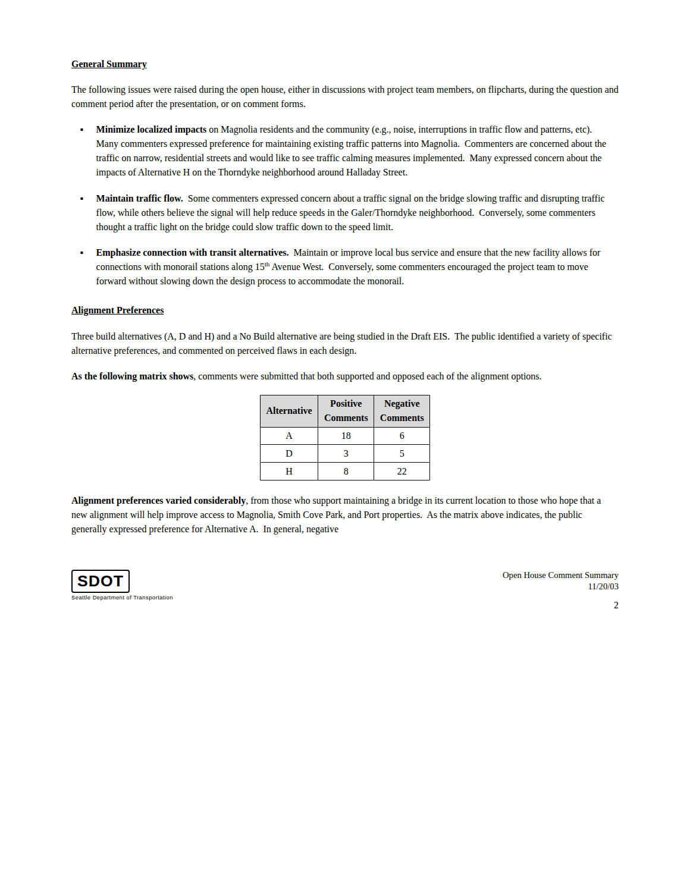General Summary
The following issues were raised during the open house, either in discussions with project team members, on flipcharts, during the question and comment period after the presentation, or on comment forms.
Minimize localized impacts on Magnolia residents and the community (e.g., noise, interruptions in traffic flow and patterns, etc). Many commenters expressed preference for maintaining existing traffic patterns into Magnolia. Commenters are concerned about the traffic on narrow, residential streets and would like to see traffic calming measures implemented. Many expressed concern about the impacts of Alternative H on the Thorndyke neighborhood around Halladay Street.
Maintain traffic flow. Some commenters expressed concern about a traffic signal on the bridge slowing traffic and disrupting traffic flow, while others believe the signal will help reduce speeds in the Galer/Thorndyke neighborhood. Conversely, some commenters thought a traffic light on the bridge could slow traffic down to the speed limit.
Emphasize connection with transit alternatives. Maintain or improve local bus service and ensure that the new facility allows for connections with monorail stations along 15th Avenue West. Conversely, some commenters encouraged the project team to move forward without slowing down the design process to accommodate the monorail.
Alignment Preferences
Three build alternatives (A, D and H) and a No Build alternative are being studied in the Draft EIS. The public identified a variety of specific alternative preferences, and commented on perceived flaws in each design.
As the following matrix shows, comments were submitted that both supported and opposed each of the alignment options.
| Alternative | Positive Comments | Negative Comments |
| --- | --- | --- |
| A | 18 | 6 |
| D | 3 | 5 |
| H | 8 | 22 |
Alignment preferences varied considerably, from those who support maintaining a bridge in its current location to those who hope that a new alignment will help improve access to Magnolia, Smith Cove Park, and Port properties. As the matrix above indicates, the public generally expressed preference for Alternative A. In general, negative
SDOT
Seattle Department of Transportation
Open House Comment Summary
11/20/03
2